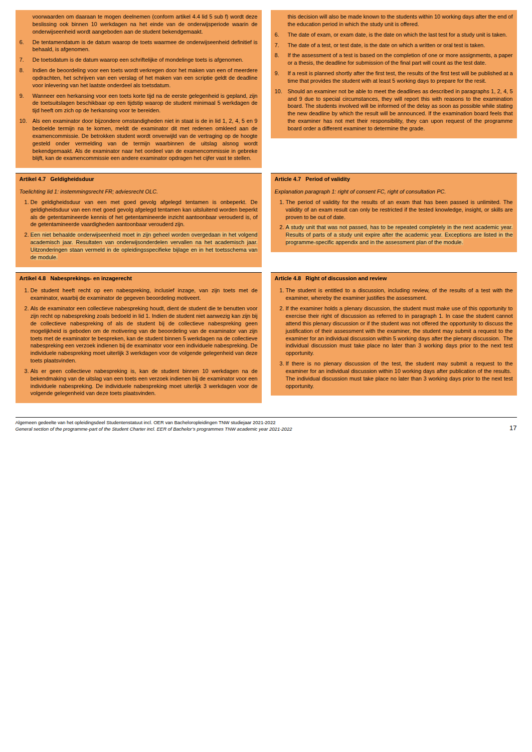voorwaarden om daaraan te mogen deelnemen (conform artikel 4.4 lid 5 sub f) wordt deze beslissing ook binnen 10 werkdagen na het einde van de onderwijsperiode waarin de onderwijseenheid wordt aangeboden aan de student bekendgemaakt.
6. De tentamendatum is de datum waarop de toets waarmee de onderwijseenheid definitief is behaald, is afgenomen.
7. De toetsdatum is de datum waarop een schriftelijke of mondelinge toets is afgenomen.
8. Indien de beoordeling voor een toets wordt verkregen door het maken van een of meerdere opdrachten, het schrijven van een verslag of het maken van een scriptie geldt de deadline voor inlevering van het laatste onderdeel als toetsdatum.
9. Wanneer een herkansing voor een toets korte tijd na de eerste gelegenheid is gepland, zijn de toetsuitslagen beschikbaar op een tijdstip waarop de student minimaal 5 werkdagen de tijd heeft om zich op de herkansing voor te bereiden.
10. Als een examinator door bijzondere omstandigheden niet in staat is de in lid 1, 2, 4, 5 en 9 bedoelde termijn na te komen, meldt de examinator dit met redenen omkleed aan de examencommissie. De betrokken student wordt onverwijld van de vertraging op de hoogte gesteld onder vermelding van de termijn waarbinnen de uitslag alsnog wordt bekendgemaakt. Als de examinator naar het oordeel van de examencommissie in gebreke blijft, kan de examencommissie een andere examinator opdragen het cijfer vast te stellen.
this decision will also be made known to the students within 10 working days after the end of the education period in which the study unit is offered.
6. The date of exam, or exam date, is the date on which the last test for a study unit is taken.
7. The date of a test, or test date, is the date on which a written or oral test is taken.
8. If the assessment of a test is based on the completion of one or more assignments, a paper or a thesis, the deadline for submission of the final part will count as the test date.
9. If a resit is planned shortly after the first test, the results of the first test will be published at a time that provides the student with at least 5 working days to prepare for the resit.
10. Should an examiner not be able to meet the deadlines as described in paragraphs 1, 2, 4, 5 and 9 due to special circumstances, they will report this with reasons to the examination board. The students involved will be informed of the delay as soon as possible while stating the new deadline by which the result will be announced. If the examination board feels that the examiner has not met their responsibility, they can upon request of the programme board order a different examiner to determine the grade.
Artikel 4.7 Geldigheidsduur
Article 4.7 Period of validity
Toelichting lid 1: instemmingsrecht FR; adviesrecht OLC.
De geldigheidsduur van een met goed gevolg afgelegd tentamen is onbeperkt. De geldigheidsduur van een met goed gevolg afgelegd tentamen kan uitsluitend worden beperkt als de getentamineerde kennis of het getentamineerde inzicht aantoonbaar verouderd is, of de getentamineerde vaardigheden aantoonbaar verouderd zijn.
Een niet behaalde onderwijseenheid moet in zijn geheel worden overgedaan in het volgend academisch jaar. Resultaten van onderwijsonderdelen vervallen na het academisch jaar. Uitzonderingen staan vermeld in de opleidingsspecifieke bijlage en in het toetsschema van de module.
Explanation paragraph 1: right of consent FC, right of consultation PC.
The period of validity for the results of an exam that has been passed is unlimited. The validity of an exam result can only be restricted if the tested knowledge, insight, or skills are proven to be out of date.
A study unit that was not passed, has to be repeated completely in the next academic year. Results of parts of a study unit expire after the academic year. Exceptions are listed in the programme-specific appendix and in the assessment plan of the module.
Artikel 4.8 Nabesprekings- en inzagerecht
Article 4.8 Right of discussion and review
De student heeft recht op een nabespreking, inclusief inzage, van zijn toets met de examinator, waarbij de examinator de gegeven beoordeling motiveert.
Als de examinator een collectieve nabespreking houdt, dient de student die te benutten voor zijn recht op nabespreking zoals bedoeld in lid 1. Indien de student niet aanwezig kan zijn bij de collectieve nabespreking of als de student bij de collectieve nabespreking geen mogelijkheid is geboden om de motivering van de beoordeling van de examinator van zijn toets met de examinator te bespreken, kan de student binnen 5 werkdagen na de collectieve nabespreking een verzoek indienen bij de examinator voor een individuele nabespreking. De individuele nabespreking moet uiterlijk 3 werkdagen voor de volgende gelegenheid van deze toets plaatsvinden.
Als er geen collectieve nabespreking is, kan de student binnen 10 werkdagen na de bekendmaking van de uitslag van een toets een verzoek indienen bij de examinator voor een individuele nabespreking. De individuele nabespreking moet uiterlijk 3 werkdagen voor de volgende gelegenheid van deze toets plaatsvinden.
The student is entitled to a discussion, including review, of the results of a test with the examiner, whereby the examiner justifies the assessment.
If the examiner holds a plenary discussion, the student must make use of this opportunity to exercise their right of discussion as referred to in paragraph 1. In case the student cannot attend this plenary discussion or if the student was not offered the opportunity to discuss the justification of their assessment with the examiner, the student may submit a request to the examiner for an individual discussion within 5 working days after the plenary discussion. The individual discussion must take place no later than 3 working days prior to the next test opportunity.
If there is no plenary discussion of the test, the student may submit a request to the examiner for an individual discussion within 10 working days after publication of the results. The individual discussion must take place no later than 3 working days prior to the next test opportunity.
Algemeen gedeelte van het opleidingsdeel Studentenstatuut incl. OER van Bacheloropleidingen TNW studiejaar 2021-2022
General section of the programme-part of the Student Charter incl. EER of Bachelor’s programmes TNW academic year 2021-2022
17